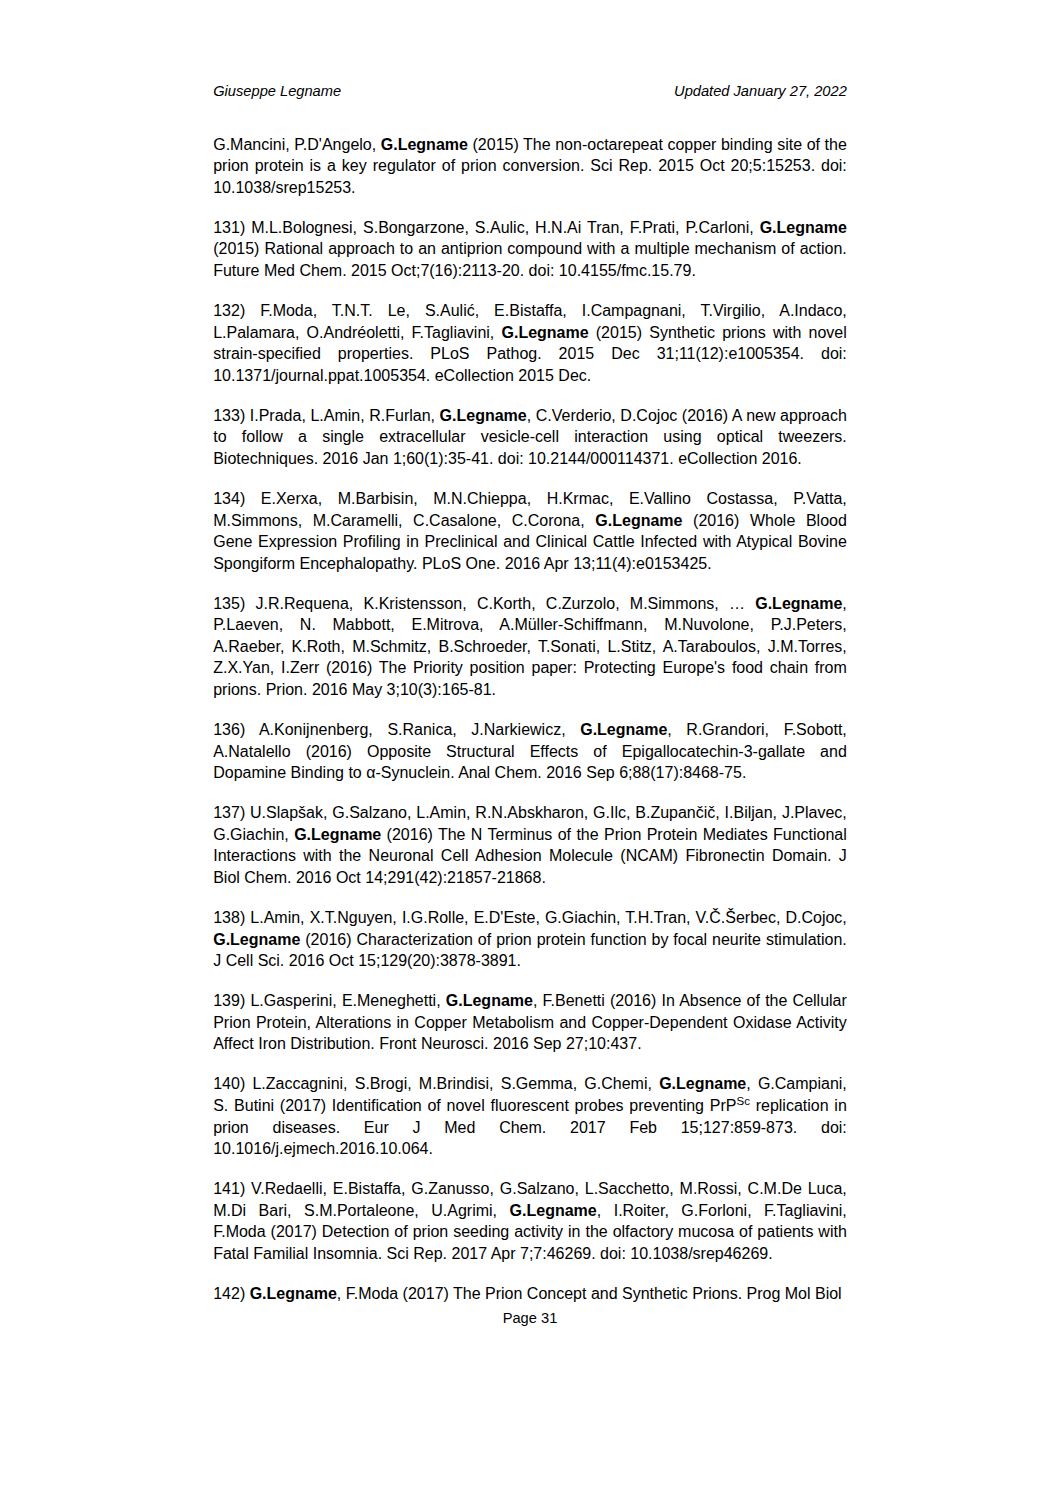Giuseppe Legname Updated January 27, 2022
G.Mancini, P.D'Angelo, G.Legname (2015) The non-octarepeat copper binding site of the prion protein is a key regulator of prion conversion. Sci Rep. 2015 Oct 20;5:15253. doi: 10.1038/srep15253.
131) M.L.Bolognesi, S.Bongarzone, S.Aulic, H.N.Ai Tran, F.Prati, P.Carloni, G.Legname (2015) Rational approach to an antiprion compound with a multiple mechanism of action. Future Med Chem. 2015 Oct;7(16):2113-20. doi: 10.4155/fmc.15.79.
132) F.Moda, T.N.T. Le, S.Aulić, E.Bistaffa, I.Campagnani, T.Virgilio, A.Indaco, L.Palamara, O.Andréoletti, F.Tagliavini, G.Legname (2015) Synthetic prions with novel strain-specified properties. PLoS Pathog. 2015 Dec 31;11(12):e1005354. doi: 10.1371/journal.ppat.1005354. eCollection 2015 Dec.
133) I.Prada, L.Amin, R.Furlan, G.Legname, C.Verderio, D.Cojoc (2016) A new approach to follow a single extracellular vesicle-cell interaction using optical tweezers. Biotechniques. 2016 Jan 1;60(1):35-41. doi: 10.2144/000114371. eCollection 2016.
134) E.Xerxa, M.Barbisin, M.N.Chieppa, H.Krmac, E.Vallino Costassa, P.Vatta, M.Simmons, M.Caramelli, C.Casalone, C.Corona, G.Legname (2016) Whole Blood Gene Expression Profiling in Preclinical and Clinical Cattle Infected with Atypical Bovine Spongiform Encephalopathy. PLoS One. 2016 Apr 13;11(4):e0153425.
135) J.R.Requena, K.Kristensson, C.Korth, C.Zurzolo, M.Simmons, … G.Legname, P.Laeven, N. Mabbott, E.Mitrova, A.Müller-Schiffmann, M.Nuvolone, P.J.Peters, A.Raeber, K.Roth, M.Schmitz, B.Schroeder, T.Sonati, L.Stitz, A.Taraboulos, J.M.Torres, Z.X.Yan, I.Zerr (2016) The Priority position paper: Protecting Europe's food chain from prions. Prion. 2016 May 3;10(3):165-81.
136) A.Konijnenberg, S.Ranica, J.Narkiewicz, G.Legname, R.Grandori, F.Sobott, A.Natalello (2016) Opposite Structural Effects of Epigallocatechin-3-gallate and Dopamine Binding to α-Synuclein. Anal Chem. 2016 Sep 6;88(17):8468-75.
137) U.Slapšak, G.Salzano, L.Amin, R.N.Abskharon, G.Ilc, B.Zupančič, I.Biljan, J.Plavec, G.Giachin, G.Legname (2016) The N Terminus of the Prion Protein Mediates Functional Interactions with the Neuronal Cell Adhesion Molecule (NCAM) Fibronectin Domain. J Biol Chem. 2016 Oct 14;291(42):21857-21868.
138) L.Amin, X.T.Nguyen, I.G.Rolle, E.D'Este, G.Giachin, T.H.Tran, V.Č.Šerbec, D.Cojoc, G.Legname (2016) Characterization of prion protein function by focal neurite stimulation. J Cell Sci. 2016 Oct 15;129(20):3878-3891.
139) L.Gasperini, E.Meneghetti, G.Legname, F.Benetti (2016) In Absence of the Cellular Prion Protein, Alterations in Copper Metabolism and Copper-Dependent Oxidase Activity Affect Iron Distribution. Front Neurosci. 2016 Sep 27;10:437.
140) L.Zaccagnini, S.Brogi, M.Brindisi, S.Gemma, G.Chemi, G.Legname, G.Campiani, S. Butini (2017) Identification of novel fluorescent probes preventing PrPSc replication in prion diseases. Eur J Med Chem. 2017 Feb 15;127:859-873. doi: 10.1016/j.ejmech.2016.10.064.
141) V.Redaelli, E.Bistaffa, G.Zanusso, G.Salzano, L.Sacchetto, M.Rossi, C.M.De Luca, M.Di Bari, S.M.Portaleone, U.Agrimi, G.Legname, I.Roiter, G.Forloni, F.Tagliavini, F.Moda (2017) Detection of prion seeding activity in the olfactory mucosa of patients with Fatal Familial Insomnia. Sci Rep. 2017 Apr 7;7:46269. doi: 10.1038/srep46269.
142) G.Legname, F.Moda (2017) The Prion Concept and Synthetic Prions. Prog Mol Biol
Page 31